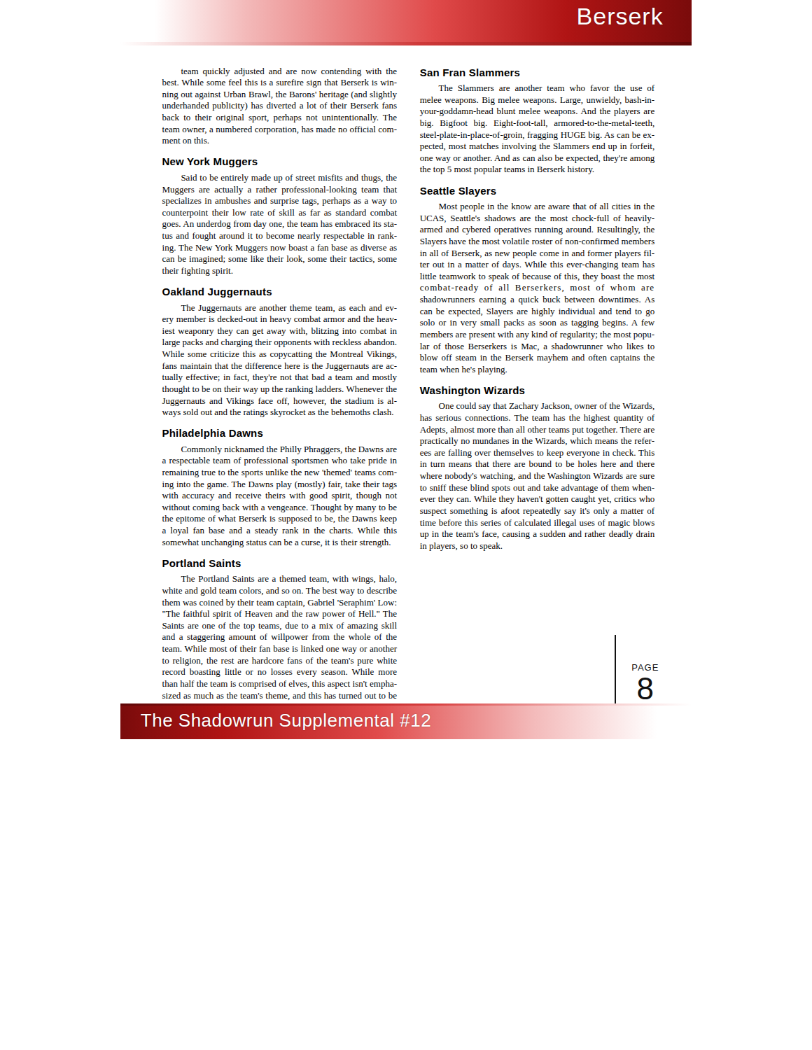Berserk
team quickly adjusted and are now contending with the best. While some feel this is a surefire sign that Berserk is winning out against Urban Brawl, the Barons' heritage (and slightly underhanded publicity) has diverted a lot of their Berserk fans back to their original sport, perhaps not unintentionally. The team owner, a numbered corporation, has made no official comment on this.
New York Muggers
Said to be entirely made up of street misfits and thugs, the Muggers are actually a rather professional-looking team that specializes in ambushes and surprise tags, perhaps as a way to counterpoint their low rate of skill as far as standard combat goes. An underdog from day one, the team has embraced its status and fought around it to become nearly respectable in ranking. The New York Muggers now boast a fan base as diverse as can be imagined; some like their look, some their tactics, some their fighting spirit.
Oakland Juggernauts
The Juggernauts are another theme team, as each and every member is decked-out in heavy combat armor and the heaviest weaponry they can get away with, blitzing into combat in large packs and charging their opponents with reckless abandon. While some criticize this as copycatting the Montreal Vikings, fans maintain that the difference here is the Juggernauts are actually effective; in fact, they're not that bad a team and mostly thought to be on their way up the ranking ladders. Whenever the Juggernauts and Vikings face off, however, the stadium is always sold out and the ratings skyrocket as the behemoths clash.
Philadelphia Dawns
Commonly nicknamed the Philly Phraggers, the Dawns are a respectable team of professional sportsmen who take pride in remaining true to the sports unlike the new 'themed' teams coming into the game. The Dawns play (mostly) fair, take their tags with accuracy and receive theirs with good spirit, though not without coming back with a vengeance. Thought by many to be the epitome of what Berserk is supposed to be, the Dawns keep a loyal fan base and a steady rank in the charts. While this somewhat unchanging status can be a curse, it is their strength.
Portland Saints
The Portland Saints are a themed team, with wings, halo, white and gold team colors, and so on. The best way to describe them was coined by their team captain, Gabriel 'Seraphim' Low: "The faithful spirit of Heaven and the raw power of Hell." The Saints are one of the top teams, due to a mix of amazing skill and a staggering amount of willpower from the whole of the team. While most of their fan base is linked one way or another to religion, the rest are hardcore fans of the team's pure white record boasting little or no losses every season. While more than half the team is comprised of elves, this aspect isn't emphasized as much as the team's theme, and this has turned out to be the right way to go for the team so far.
San Fran Slammers
The Slammers are another team who favor the use of melee weapons. Big melee weapons. Large, unwieldy, bash-in-your-goddamn-head blunt melee weapons. And the players are big. Bigfoot big. Eight-foot-tall, armored-to-the-metal-teeth, steel-plate-in-place-of-groin, fragging HUGE big. As can be expected, most matches involving the Slammers end up in forfeit, one way or another. And as can also be expected, they're among the top 5 most popular teams in Berserk history.
Seattle Slayers
Most people in the know are aware that of all cities in the UCAS, Seattle's shadows are the most chock-full of heavily-armed and cybered operatives running around. Resultingly, the Slayers have the most volatile roster of non-confirmed members in all of Berserk, as new people come in and former players filter out in a matter of days. While this ever-changing team has little teamwork to speak of because of this, they boast the most combat-ready of all Berserkers, most of whom are shadowrunners earning a quick buck between downtimes. As can be expected, Slayers are highly individual and tend to go solo or in very small packs as soon as tagging begins. A few members are present with any kind of regularity; the most popular of those Berserkers is Mac, a shadowrunner who likes to blow off steam in the Berserk mayhem and often captains the team when he's playing.
Washington Wizards
One could say that Zachary Jackson, owner of the Wizards, has serious connections. The team has the highest quantity of Adepts, almost more than all other teams put together. There are practically no mundanes in the Wizards, which means the referees are falling over themselves to keep everyone in check. This in turn means that there are bound to be holes here and there where nobody's watching, and the Washington Wizards are sure to sniff these blind spots out and take advantage of them whenever they can. While they haven't gotten caught yet, critics who suspect something is afoot repeatedly say it's only a matter of time before this series of calculated illegal uses of magic blows up in the team's face, causing a sudden and rather deadly drain in players, so to speak.
PAGE
8
The Shadowrun Supplemental #12